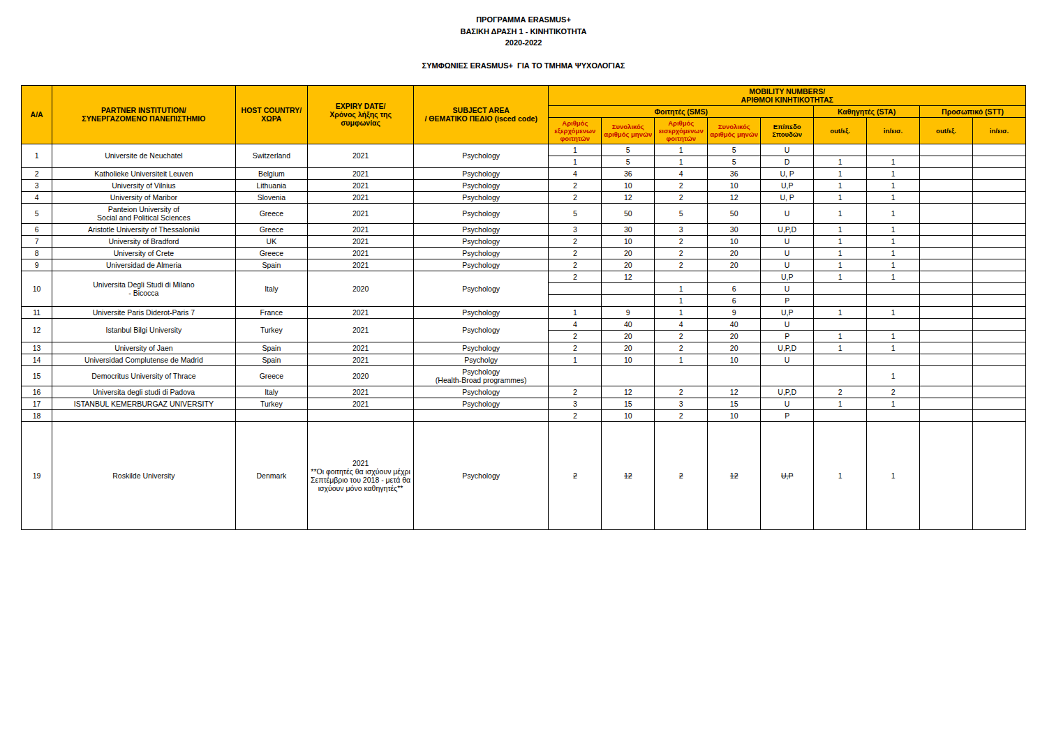ΠΡΟΓΡΑΜΜΑ ERASMUS+
ΒΑΣΙΚΗ ΔΡΑΣΗ 1 - ΚΙΝΗΤΙΚΟΤΗΤΑ
2020-2022
ΣΥΜΦΩΝΙΕΣ ERASMUS+ ΓΙΑ ΤΟ ΤΜΗΜΑ ΨΥΧΟΛΟΓΙΑΣ
| A/A | PARTNER INSTITUTION/ ΣΥΝΕΡΓΑΖΟΜΕΝΟ ΠΑΝΕΠΙΣΤΗΜΙΟ | HOST COUNTRY/ ΧΩΡΑ | EXPIRY DATE/ Χρόνος λήξης της συμφωνίας | SUBJECT AREA / ΘΕΜΑΤΙΚΟ ΠΕΔΙΟ (isced code) | MOBILITY NUMBERS/ ΑΡΙΘΜΟΙ ΚΙΝΗΤΙΚΟΤΗΤΑΣ |
| --- | --- | --- | --- | --- | --- |
| Φοιτητές (SMS) | Καθηγητές (STA) | Προσωπικό (STT) |
| Αριθμός εξερχόμενων φοιτητών | Συνολικός αριθμός μηνών | Αριθμός εισερχόμενων φοιτητών | Συνολικός αριθμός μηνών | Επίπεδο Σπουδών | out/εξ. | in/εισ. | out/εξ. | in/εισ. |
| 1 | Universite de Neuchatel | Switzerland | 2021 | Psychology | 1 | 5 | 1 | 5 | U | | | | |
| 1 | 5 | 1 | 5 | D | 1 | 1 | | |
| 2 | Katholieke Universiteit Leuven | Belgium | 2021 | Psychology | 4 | 36 | 4 | 36 | U, P | 1 | 1 | | |
| 3 | University of Vilnius | Lithuania | 2021 | Psychology | 2 | 10 | 2 | 10 | U,P | 1 | 1 | | |
| 4 | University of Maribor | Slovenia | 2021 | Psychology | 2 | 12 | 2 | 12 | U, P | 1 | 1 | | |
| 5 | Panteion University of Social and Political Sciences | Greece | 2021 | Psychology | 5 | 50 | 5 | 50 | U | 1 | 1 | | |
| 6 | Aristotle University of Thessaloniki | Greece | 2021 | Psychology | 3 | 30 | 3 | 30 | U,P,D | 1 | 1 | | |
| 7 | University of Bradford | UK | 2021 | Psychology | 2 | 10 | 2 | 10 | U | 1 | 1 | | |
| 8 | University of Crete | Greece | 2021 | Psychology | 2 | 20 | 2 | 20 | U | 1 | 1 | | |
| 9 | Universidad de Almeria | Spain | 2021 | Psychology | 2 | 20 | 2 | 20 | U | 1 | 1 | | |
| 10 | Universita Degli Studi di Milano - Bicocca | Italy | 2020 | Psychology | 2 | 12 | | | U,P | 1 | 1 | | |
| | | 1 | 6 | U | | | | |
| | | 1 | 6 | P | | | | |
| 11 | Universite Paris Diderot-Paris 7 | France | 2021 | Psychology | 1 | 9 | 1 | 9 | U,P | 1 | 1 | | |
| 12 | Istanbul Bilgi University | Turkey | 2021 | Psychology | 4 | 40 | 4 | 40 | U | | | | |
| 2 | 20 | 2 | 20 | P | 1 | 1 | | |
| 13 | University of Jaen | Spain | 2021 | Psychology | 2 | 20 | 2 | 20 | U,P,D | 1 | 1 | | |
| 14 | Universidad Complutense de Madrid | Spain | 2021 | Psycholgy | 1 | 10 | 1 | 10 | U | | | | |
| 15 | Democritus University of Thrace | Greece | 2020 | Psychology (Health-Broad programmes) | | | | | | | 1 | | |
| 16 | Universita degli studi di Padova | Italy | 2021 | Psychology | 2 | 12 | 2 | 12 | U,P,D | 2 | 2 | | |
| 17 | ISTANBUL KEMERBURGAZ UNIVERSITY | Turkey | 2021 | Psychology | 3 | 15 | 3 | 15 | U | 1 | 1 | | |
| 18 | | | | | 2 | 10 | 2 | 10 | P | | | | |
| 19 | Roskilde University | Denmark | 2021 **Οι φοιτητές θα ισχύουν μέχρι Σεπτέμβριο του 2018 - μετά θα ισχύουν μόνο καθηγητές** | Psychology | 2 | 12 | 2 | 12 | U,P | 1 | 1 | | |